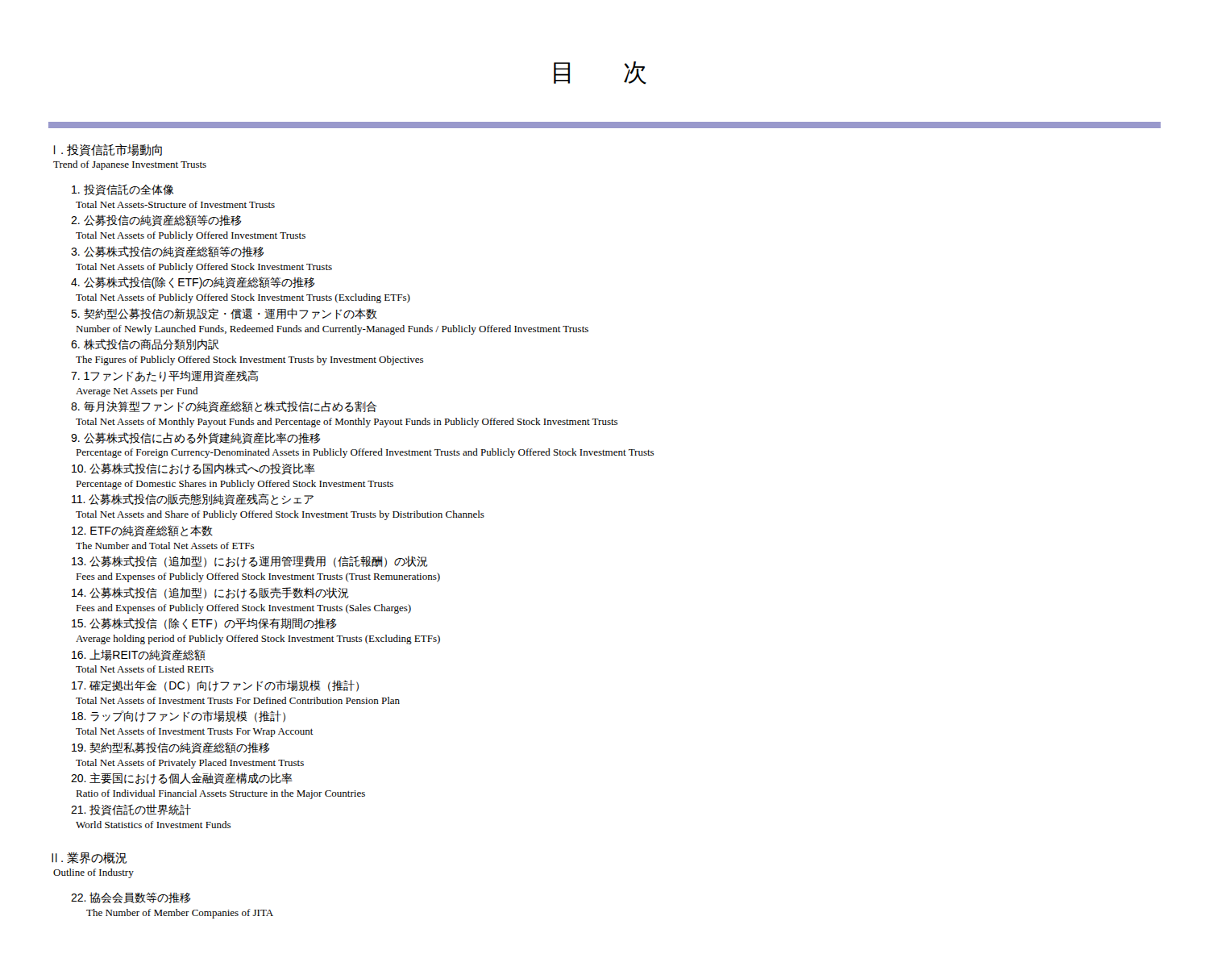目　次
Ⅰ. 投資信託市場動向　Trend of Japanese Investment Trusts
1. 投資信託の全体像 Total Net Assets-Structure of Investment Trusts
2. 公募投信の純資産総額等の推移 Total Net Assets of Publicly Offered Investment Trusts
3. 公募株式投信の純資産総額等の推移 Total Net Assets of Publicly Offered Stock Investment Trusts
4. 公募株式投信(除くETF)の純資産総額等の推移 Total Net Assets of Publicly Offered Stock Investment Trusts (Excluding ETFs)
5. 契約型公募投信の新規設定・償還・運用中ファンドの本数 Number of Newly Launched Funds, Redeemed Funds and Currently-Managed Funds / Publicly Offered Investment Trusts
6. 株式投信の商品分類別内訳 The Figures of Publicly Offered Stock Investment Trusts by Investment Objectives
7. 1ファンドあたり平均運用資産残高 Average Net Assets per Fund
8. 毎月決算型ファンドの純資産総額と株式投信に占める割合 Total Net Assets of Monthly Payout Funds and Percentage of Monthly Payout Funds in Publicly Offered Stock Investment Trusts
9. 公募株式投信に占める外貨建純資産比率の推移 Percentage of Foreign Currency-Denominated Assets in Publicly Offered Investment Trusts and Publicly Offered Stock Investment Trusts
10. 公募株式投信における国内株式への投資比率 Percentage of Domestic Shares in Publicly Offered Stock Investment Trusts
11. 公募株式投信の販売態別純資産残高とシェア Total Net Assets and Share of Publicly Offered Stock Investment Trusts by Distribution Channels
12. ETFの純資産総額と本数 The Number and Total Net Assets of ETFs
13. 公募株式投信（追加型）における運用管理費用（信託報酬）の状況 Fees and Expenses of Publicly Offered Stock Investment Trusts (Trust Remunerations)
14. 公募株式投信（追加型）における販売手数料の状況 Fees and Expenses of Publicly Offered Stock Investment Trusts (Sales Charges)
15. 公募株式投信（除くETF）の平均保有期間の推移 Average holding period of Publicly Offered Stock Investment Trusts (Excluding ETFs)
16. 上場REITの純資産総額 Total Net Assets of Listed REITs
17. 確定拠出年金（DC）向けファンドの市場規模（推計） Total Net Assets of Investment Trusts For Defined Contribution Pension Plan
18. ラップ向けファンドの市場規模（推計） Total Net Assets of Investment Trusts For Wrap Account
19. 契約型私募投信の純資産総額の推移 Total Net Assets of Privately Placed Investment Trusts
20. 主要国における個人金融資産構成の比率 Ratio of Individual Financial Assets Structure in the Major Countries
21. 投資信託の世界統計 World Statistics of Investment Funds
Ⅱ. 業界の概況　Outline of Industry
22. 協会会員数等の推移 　The Number of Member Companies of JITA